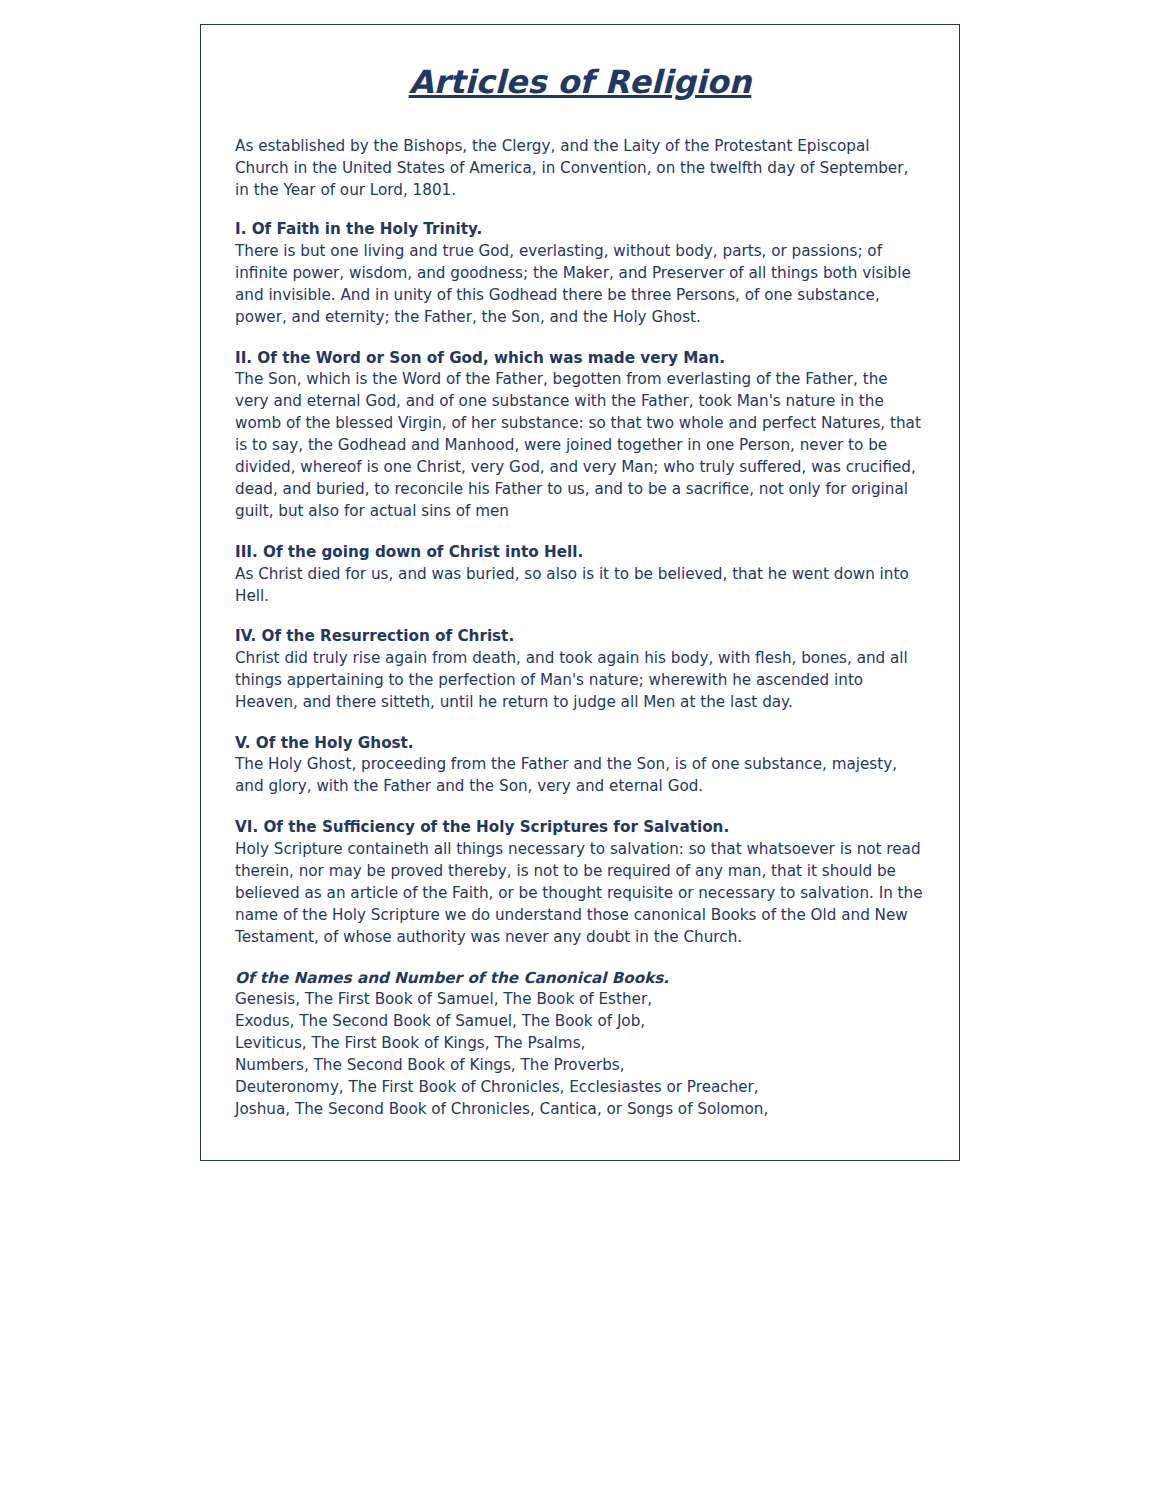Articles of Religion
As established by the Bishops, the Clergy, and the Laity of the Protestant Episcopal Church in the United States of America, in Convention, on the twelfth day of September, in the Year of our Lord, 1801.
I. Of Faith in the Holy Trinity.
There is but one living and true God, everlasting, without body, parts, or passions; of infinite power, wisdom, and goodness; the Maker, and Preserver of all things both visible and invisible. And in unity of this Godhead there be three Persons, of one substance, power, and eternity; the Father, the Son, and the Holy Ghost.
II. Of the Word or Son of God, which was made very Man.
The Son, which is the Word of the Father, begotten from everlasting of the Father, the very and eternal God, and of one substance with the Father, took Man's nature in the womb of the blessed Virgin, of her substance: so that two whole and perfect Natures, that is to say, the Godhead and Manhood, were joined together in one Person, never to be divided, whereof is one Christ, very God, and very Man; who truly suffered, was crucified, dead, and buried, to reconcile his Father to us, and to be a sacrifice, not only for original guilt, but also for actual sins of men
III. Of the going down of Christ into Hell.
As Christ died for us, and was buried, so also is it to be believed, that he went down into Hell.
IV. Of the Resurrection of Christ.
Christ did truly rise again from death, and took again his body, with flesh, bones, and all things appertaining to the perfection of Man's nature; wherewith he ascended into Heaven, and there sitteth, until he return to judge all Men at the last day.
V. Of the Holy Ghost.
The Holy Ghost, proceeding from the Father and the Son, is of one substance, majesty, and glory, with the Father and the Son, very and eternal God.
VI. Of the Sufficiency of the Holy Scriptures for Salvation.
Holy Scripture containeth all things necessary to salvation: so that whatsoever is not read therein, nor may be proved thereby, is not to be required of any man, that it should be believed as an article of the Faith, or be thought requisite or necessary to salvation. In the name of the Holy Scripture we do understand those canonical Books of the Old and New Testament, of whose authority was never any doubt in the Church.
Of the Names and Number of the Canonical Books.
Genesis, The First Book of Samuel, The Book of Esther,
Exodus, The Second Book of Samuel, The Book of Job,
Leviticus, The First Book of Kings, The Psalms,
Numbers, The Second Book of Kings, The Proverbs,
Deuteronomy, The First Book of Chronicles, Ecclesiastes or Preacher,
Joshua, The Second Book of Chronicles, Cantica, or Songs of Solomon,